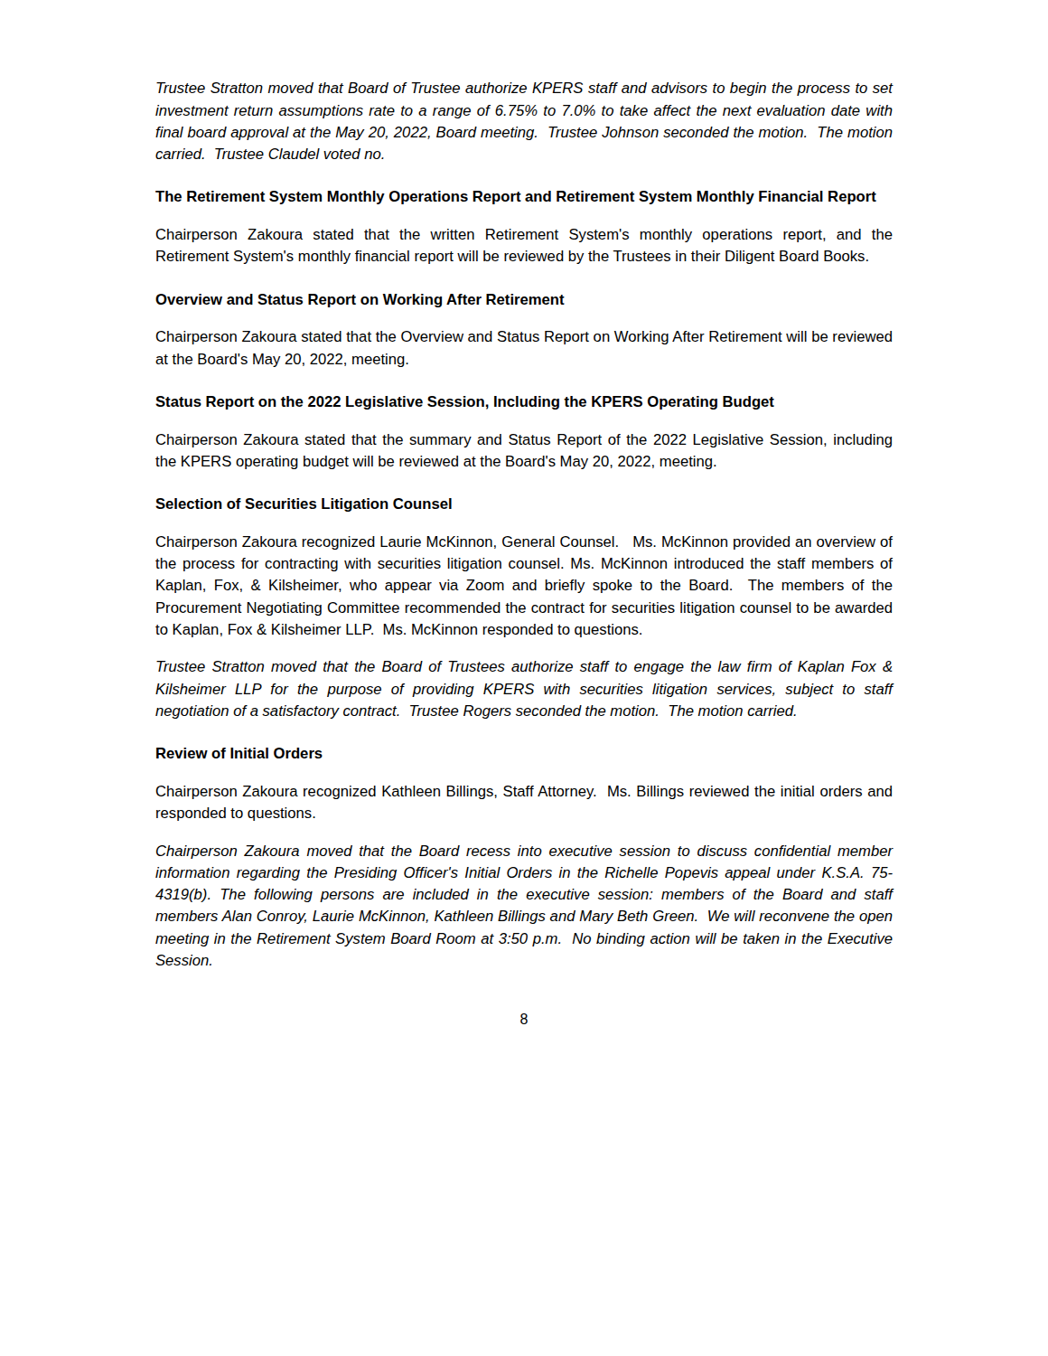Trustee Stratton moved that Board of Trustee authorize KPERS staff and advisors to begin the process to set investment return assumptions rate to a range of 6.75% to 7.0% to take affect the next evaluation date with final board approval at the May 20, 2022, Board meeting. Trustee Johnson seconded the motion. The motion carried. Trustee Claudel voted no.
The Retirement System Monthly Operations Report and Retirement System Monthly Financial Report
Chairperson Zakoura stated that the written Retirement System's monthly operations report, and the Retirement System's monthly financial report will be reviewed by the Trustees in their Diligent Board Books.
Overview and Status Report on Working After Retirement
Chairperson Zakoura stated that the Overview and Status Report on Working After Retirement will be reviewed at the Board's May 20, 2022, meeting.
Status Report on the 2022 Legislative Session, Including the KPERS Operating Budget
Chairperson Zakoura stated that the summary and Status Report of the 2022 Legislative Session, including the KPERS operating budget will be reviewed at the Board's May 20, 2022, meeting.
Selection of Securities Litigation Counsel
Chairperson Zakoura recognized Laurie McKinnon, General Counsel. Ms. McKinnon provided an overview of the process for contracting with securities litigation counsel. Ms. McKinnon introduced the staff members of Kaplan, Fox, & Kilsheimer, who appear via Zoom and briefly spoke to the Board. The members of the Procurement Negotiating Committee recommended the contract for securities litigation counsel to be awarded to Kaplan, Fox & Kilsheimer LLP. Ms. McKinnon responded to questions.
Trustee Stratton moved that the Board of Trustees authorize staff to engage the law firm of Kaplan Fox & Kilsheimer LLP for the purpose of providing KPERS with securities litigation services, subject to staff negotiation of a satisfactory contract. Trustee Rogers seconded the motion. The motion carried.
Review of Initial Orders
Chairperson Zakoura recognized Kathleen Billings, Staff Attorney. Ms. Billings reviewed the initial orders and responded to questions.
Chairperson Zakoura moved that the Board recess into executive session to discuss confidential member information regarding the Presiding Officer's Initial Orders in the Richelle Popevis appeal under K.S.A. 75-4319(b). The following persons are included in the executive session: members of the Board and staff members Alan Conroy, Laurie McKinnon, Kathleen Billings and Mary Beth Green. We will reconvene the open meeting in the Retirement System Board Room at 3:50 p.m. No binding action will be taken in the Executive Session.
8